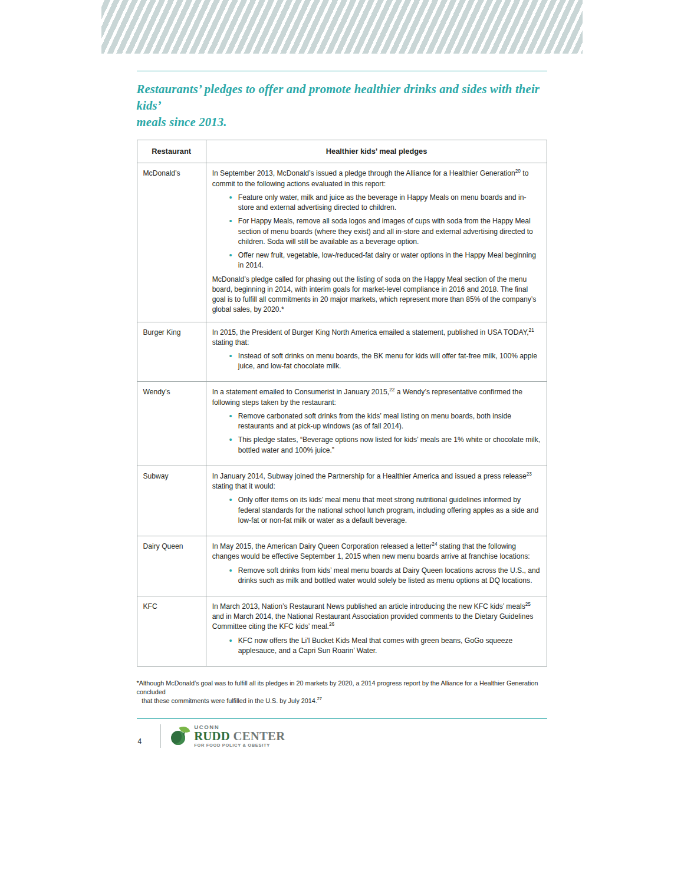Restaurants’ pledges to offer and promote healthier drinks and sides with their kids’
meals since 2013.
| Restaurant | Healthier kids’ meal pledges |
| --- | --- |
| McDonald’s | In September 2013, McDonald’s issued a pledge through the Alliance for a Healthier Generation 20 to commit to the following actions evaluated in this report: Feature only water, milk and juice as the beverage in Happy Meals on menu boards and in-store and external advertising directed to children. For Happy Meals, remove all soda logos and images of cups with soda from the Happy Meal section of menu boards (where they exist) and all in-store and external advertising directed to children. Soda will still be available as a beverage option. Offer new fruit, vegetable, low-/reduced-fat dairy or water options in the Happy Meal beginning in 2014. McDonald’s pledge called for phasing out the listing of soda on the Happy Meal section of the menu board, beginning in 2014, with interim goals for market-level compliance in 2016 and 2018. The final goal is to fulfill all commitments in 20 major markets, which represent more than 85% of the company’s global sales, by 2020.* |
| Burger King | In 2015, the President of Burger King North America emailed a statement, published in USA TODAY, 21 stating that: Instead of soft drinks on menu boards, the BK menu for kids will offer fat-free milk, 100% apple juice, and low-fat chocolate milk. |
| Wendy’s | In a statement emailed to Consumerist in January 2015, 22 a Wendy’s representative confirmed the following steps taken by the restaurant: Remove carbonated soft drinks from the kids’ meal listing on menu boards, both inside restaurants and at pick-up windows (as of fall 2014). This pledge states, “Beverage options now listed for kids’ meals are 1% white or chocolate milk, bottled water and 100% juice.” |
| Subway | In January 2014, Subway joined the Partnership for a Healthier America and issued a press release 23 stating that it would: Only offer items on its kids’ meal menu that meet strong nutritional guidelines informed by federal standards for the national school lunch program, including offering apples as a side and low-fat or non-fat milk or water as a default beverage. |
| Dairy Queen | In May 2015, the American Dairy Queen Corporation released a letter 24 stating that the following changes would be effective September 1, 2015 when new menu boards arrive at franchise locations: Remove soft drinks from kids’ meal menu boards at Dairy Queen locations across the U.S., and drinks such as milk and bottled water would solely be listed as menu options at DQ locations. |
| KFC | In March 2013, Nation’s Restaurant News published an article introducing the new KFC kids’ meals 25 and in March 2014, the National Restaurant Association provided comments to the Dietary Guidelines Committee citing the KFC kids’ meal. 26 KFC now offers the Li’l Bucket Kids Meal that comes with green beans, GoGo squeeze applesauce, and a Capri Sun Roarin’ Water. |
*Although McDonald’s goal was to fulfill all its pledges in 20 markets by 2020, a 2014 progress report by the Alliance for a Healthier Generation concludedthat these commitments were fulfilled in the U.S. by July 2014.27
4
UCONN
RUDD CENTER
FOR FOOD POLICY & OBESITY